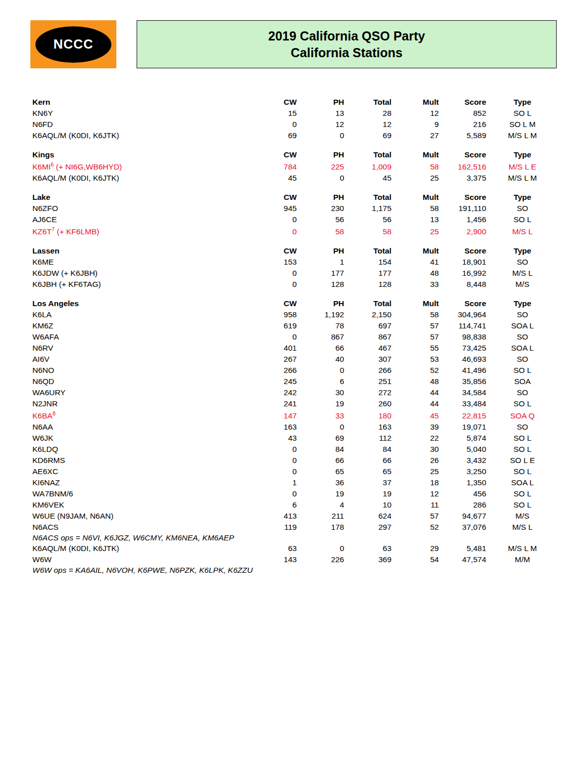NCCC
2019 California QSO Party
California Stations
| Kern | CW | PH | Total | Mult | Score | Type |
| --- | --- | --- | --- | --- | --- | --- |
| KN6Y | 15 | 13 | 28 | 12 | 852 | SO L |
| N6FD | 0 | 12 | 12 | 9 | 216 | SO L M |
| K6AQL/M (K0DI, K6JTK) | 69 | 0 | 69 | 27 | 5,589 | M/S L M |
| Kings | CW | PH | Total | Mult | Score | Type |
| K6MI 6 (+ NI6G,WB6HYD) | 784 | 225 | 1,009 | 58 | 162,516 | M/S L E |
| K6AQL/M (K0DI, K6JTK) | 45 | 0 | 45 | 25 | 3,375 | M/S L M |
| Lake | CW | PH | Total | Mult | Score | Type |
| N6ZFO | 945 | 230 | 1,175 | 58 | 191,110 | SO |
| AJ6CE | 0 | 56 | 56 | 13 | 1,456 | SO L |
| KZ6T 7 (+ KF6LMB) | 0 | 58 | 58 | 25 | 2,900 | M/S L |
| Lassen | CW | PH | Total | Mult | Score | Type |
| K6ME | 153 | 1 | 154 | 41 | 18,901 | SO |
| K6JDW (+ K6JBH) | 0 | 177 | 177 | 48 | 16,992 | M/S L |
| K6JBH (+ KF6TAG) | 0 | 128 | 128 | 33 | 8,448 | M/S |
| Los Angeles | CW | PH | Total | Mult | Score | Type |
| K6LA | 958 | 1,192 | 2,150 | 58 | 304,964 | SO |
| KM6Z | 619 | 78 | 697 | 57 | 114,741 | SOA L |
| W6AFA | 0 | 867 | 867 | 57 | 98,838 | SO |
| N6RV | 401 | 66 | 467 | 55 | 73,425 | SOA L |
| AI6V | 267 | 40 | 307 | 53 | 46,693 | SO |
| N6NO | 266 | 0 | 266 | 52 | 41,496 | SO L |
| N6QD | 245 | 6 | 251 | 48 | 35,856 | SOA |
| WA6URY | 242 | 30 | 272 | 44 | 34,584 | SO |
| N2JNR | 241 | 19 | 260 | 44 | 33,484 | SO L |
| K6BA 8 | 147 | 33 | 180 | 45 | 22,815 | SOA Q |
| N6AA | 163 | 0 | 163 | 39 | 19,071 | SO |
| W6JK | 43 | 69 | 112 | 22 | 5,874 | SO L |
| K6LDQ | 0 | 84 | 84 | 30 | 5,040 | SO L |
| KD6RMS | 0 | 66 | 66 | 26 | 3,432 | SO L E |
| AE6XC | 0 | 65 | 65 | 25 | 3,250 | SO L |
| KI6NAZ | 1 | 36 | 37 | 18 | 1,350 | SOA L |
| WA7BNM/6 | 0 | 19 | 19 | 12 | 456 | SO L |
| KM6VEK | 6 | 4 | 10 | 11 | 286 | SO L |
| W6UE (N9JAM, N6AN) | 413 | 211 | 624 | 57 | 94,677 | M/S |
| N6ACS | 119 | 178 | 297 | 52 | 37,076 | M/S L |
| N6ACS ops = N6VI, K6JGZ, W6CMY, KM6NEA, KM6AEP |
| K6AQL/M (K0DI, K6JTK) | 63 | 0 | 63 | 29 | 5,481 | M/S L M |
| W6W | 143 | 226 | 369 | 54 | 47,574 | M/M |
| W6W ops = KA6AIL, N6VOH, K6PWE, N6PZK, K6LPK, K6ZZU |